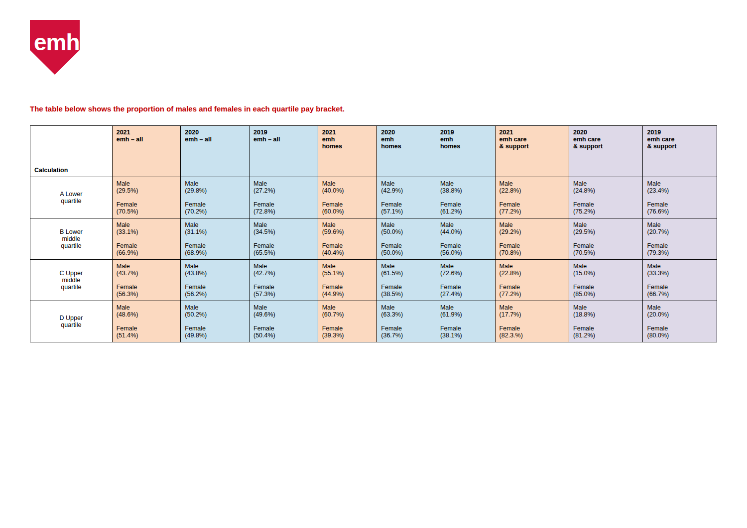emh
The table below shows the proportion of males and females in each quartile pay bracket.
| Calculation | 2021 emh – all | 2020 emh – all | 2019 emh – all | 2021 emh homes | 2020 emh homes | 2019 emh homes | 2021 emh care & support | 2020 emh care & support | 2019 emh care & support |
| --- | --- | --- | --- | --- | --- | --- | --- | --- | --- |
| A Lower quartile | Male (29.5%) Female (70.5%) | Male (29.8%) Female (70.2%) | Male (27.2%) Female (72.8%) | Male (40.0%) Female (60.0%) | Male (42.9%) Female (57.1%) | Male (38.8%) Female (61.2%) | Male (22.8%) Female (77.2%) | Male (24.8%) Female (75.2%) | Male (23.4%) Female (76.6%) |
| B Lower middle quartile | Male (33.1%) Female (66.9%) | Male (31.1%) Female (68.9%) | Male (34.5%) Female (65.5%) | Male (59.6%) Female (40.4%) | Male (50.0%) Female (50.0%) | Male (44.0%) Female (56.0%) | Male (29.2%) Female (70.8%) | Male (29.5%) Female (70.5%) | Male (20.7%) Female (79.3%) |
| C Upper middle quartile | Male (43.7%) Female (56.3%) | Male (43.8%) Female (56.2%) | Male (42.7%) Female (57.3%) | Male (55.1%) Female (44.9%) | Male (61.5%) Female (38.5%) | Male (72.6%) Female (27.4%) | Male (22.8%) Female (77.2%) | Male (15.0%) Female (85.0%) | Male (33.3%) Female (66.7%) |
| D Upper quartile | Male (48.6%) Female (51.4%) | Male (50.2%) Female (49.8%) | Male (49.6%) Female (50.4%) | Male (60.7%) Female (39.3%) | Male (63.3%) Female (36.7%) | Male (61.9%) Female (38.1%) | Male (17.7%) Female (82.3.%) | Male (18.8%) Female (81.2%) | Male (20.0%) Female (80.0%) |